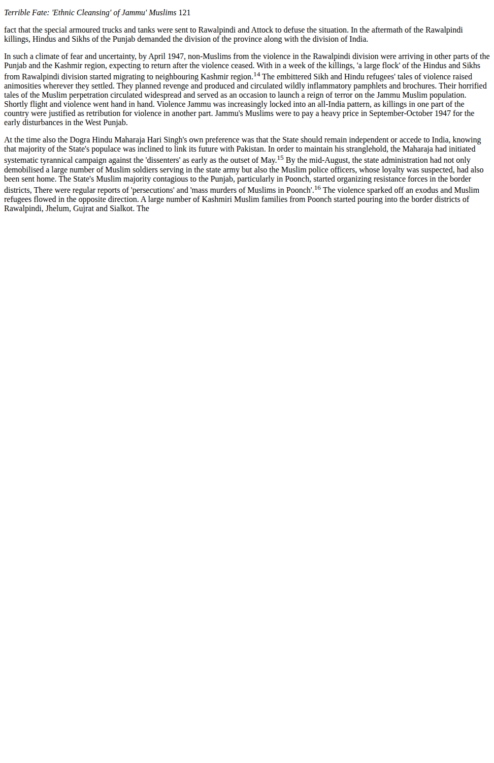Terrible Fate: 'Ethnic Cleansing' of Jammu' Muslims 121
fact that the special armoured trucks and tanks were sent to Rawalpindi and Attock to defuse the situation. In the aftermath of the Rawalpindi killings, Hindus and Sikhs of the Punjab demanded the division of the province along with the division of India.
In such a climate of fear and uncertainty, by April 1947, non-Muslims from the violence in the Rawalpindi division were arriving in other parts of the Punjab and the Kashmir region, expecting to return after the violence ceased. With in a week of the killings, 'a large flock' of the Hindus and Sikhs from Rawalpindi division started migrating to neighbouring Kashmir region.14 The embittered Sikh and Hindu refugees' tales of violence raised animosities wherever they settled. They planned revenge and produced and circulated wildly inflammatory pamphlets and brochures. Their horrified tales of the Muslim perpetration circulated widespread and served as an occasion to launch a reign of terror on the Jammu Muslim population. Shortly flight and violence went hand in hand. Violence Jammu was increasingly locked into an all-India pattern, as killings in one part of the country were justified as retribution for violence in another part. Jammu's Muslims were to pay a heavy price in September-October 1947 for the early disturbances in the West Punjab.
At the time also the Dogra Hindu Maharaja Hari Singh's own preference was that the State should remain independent or accede to India, knowing that majority of the State's populace was inclined to link its future with Pakistan. In order to maintain his stranglehold, the Maharaja had initiated systematic tyrannical campaign against the 'dissenters' as early as the outset of May.15 By the mid-August, the state administration had not only demobilised a large number of Muslim soldiers serving in the state army but also the Muslim police officers, whose loyalty was suspected, had also been sent home. The State's Muslim majority contagious to the Punjab, particularly in Poonch, started organizing resistance forces in the border districts, There were regular reports of 'persecutions' and 'mass murders of Muslims in Poonch'.16 The violence sparked off an exodus and Muslim refugees flowed in the opposite direction. A large number of Kashmiri Muslim families from Poonch started pouring into the border districts of Rawalpindi, Jhelum, Gujrat and Sialkot. The